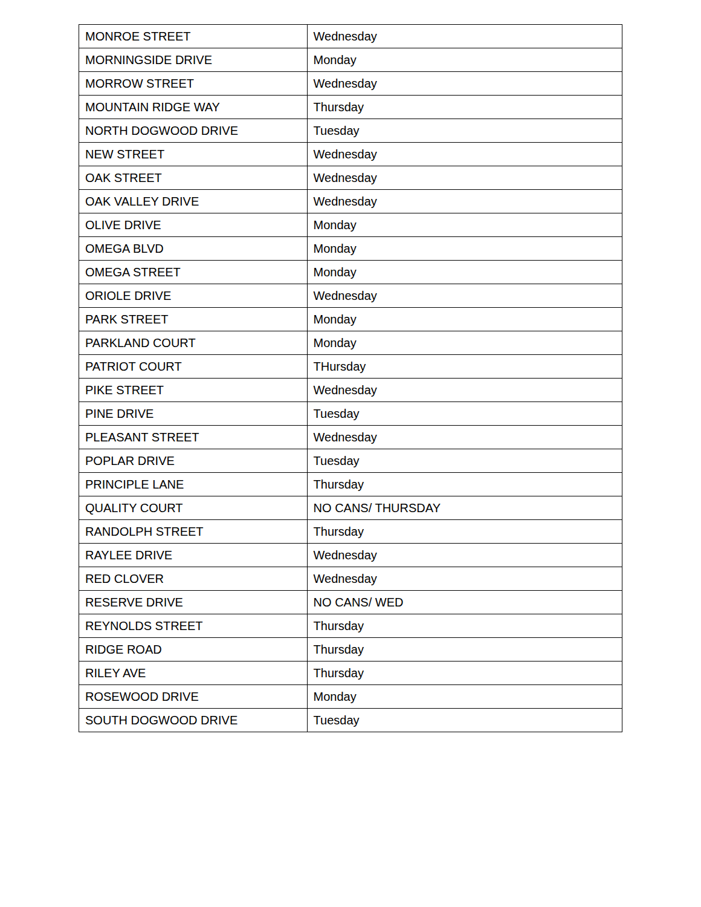| MONROE STREET | Wednesday |
| MORNINGSIDE DRIVE | Monday |
| MORROW STREET | Wednesday |
| MOUNTAIN RIDGE WAY | Thursday |
| NORTH DOGWOOD DRIVE | Tuesday |
| NEW STREET | Wednesday |
| OAK STREET | Wednesday |
| OAK VALLEY DRIVE | Wednesday |
| OLIVE DRIVE | Monday |
| OMEGA BLVD | Monday |
| OMEGA STREET | Monday |
| ORIOLE DRIVE | Wednesday |
| PARK STREET | Monday |
| PARKLAND COURT | Monday |
| PATRIOT COURT | THursday |
| PIKE STREET | Wednesday |
| PINE DRIVE | Tuesday |
| PLEASANT STREET | Wednesday |
| POPLAR DRIVE | Tuesday |
| PRINCIPLE LANE | Thursday |
| QUALITY COURT | NO CANS/ THURSDAY |
| RANDOLPH STREET | Thursday |
| RAYLEE DRIVE | Wednesday |
| RED CLOVER | Wednesday |
| RESERVE DRIVE | NO CANS/ WED |
| REYNOLDS STREET | Thursday |
| RIDGE ROAD | Thursday |
| RILEY AVE | Thursday |
| ROSEWOOD DRIVE | Monday |
| SOUTH DOGWOOD DRIVE | Tuesday |